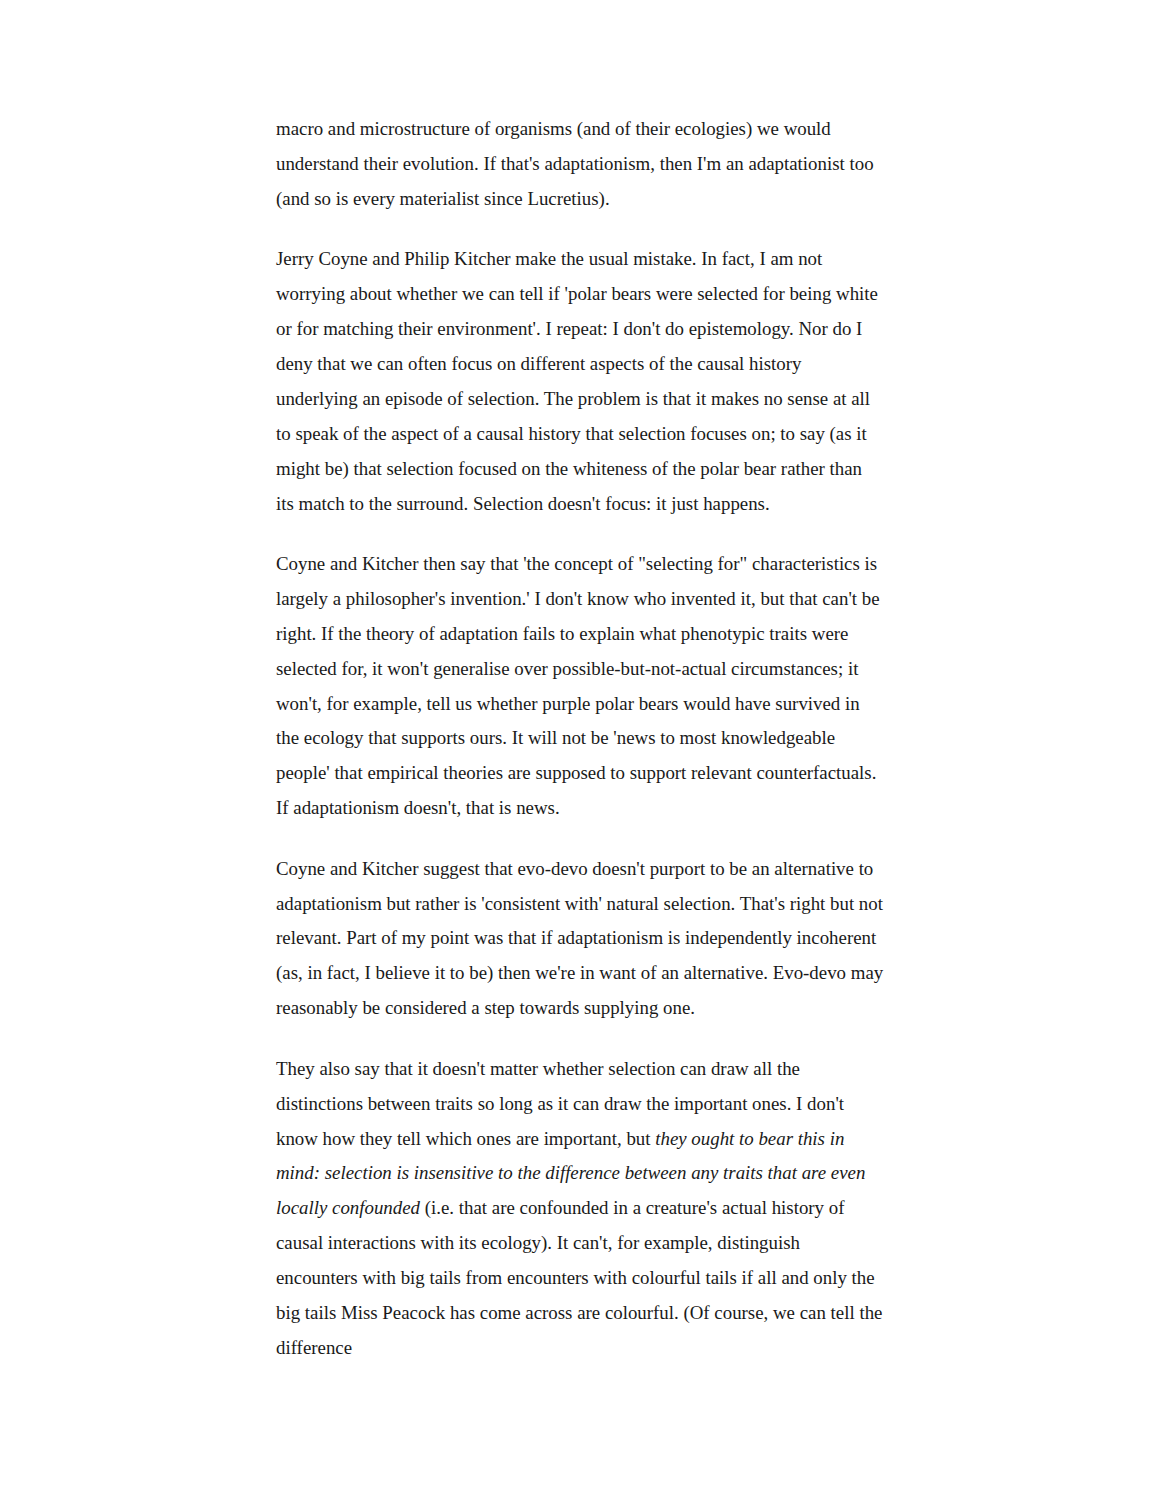macro and microstructure of organisms (and of their ecologies) we would understand their evolution. If that's adaptationism, then I'm an adaptationist too (and so is every materialist since Lucretius).
Jerry Coyne and Philip Kitcher make the usual mistake. In fact, I am not worrying about whether we can tell if 'polar bears were selected for being white or for matching their environment'. I repeat: I don't do epistemology. Nor do I deny that we can often focus on different aspects of the causal history underlying an episode of selection. The problem is that it makes no sense at all to speak of the aspect of a causal history that selection focuses on; to say (as it might be) that selection focused on the whiteness of the polar bear rather than its match to the surround. Selection doesn't focus: it just happens.
Coyne and Kitcher then say that 'the concept of "selecting for" characteristics is largely a philosopher's invention.' I don't know who invented it, but that can't be right. If the theory of adaptation fails to explain what phenotypic traits were selected for, it won't generalise over possible-but-not-actual circumstances; it won't, for example, tell us whether purple polar bears would have survived in the ecology that supports ours. It will not be 'news to most knowledgeable people' that empirical theories are supposed to support relevant counterfactuals. If adaptationism doesn't, that is news.
Coyne and Kitcher suggest that evo-devo doesn't purport to be an alternative to adaptationism but rather is 'consistent with' natural selection. That's right but not relevant. Part of my point was that if adaptationism is independently incoherent (as, in fact, I believe it to be) then we're in want of an alternative. Evo-devo may reasonably be considered a step towards supplying one.
They also say that it doesn't matter whether selection can draw all the distinctions between traits so long as it can draw the important ones. I don't know how they tell which ones are important, but they ought to bear this in mind: selection is insensitive to the difference between any traits that are even locally confounded (i.e. that are confounded in a creature's actual history of causal interactions with its ecology). It can't, for example, distinguish encounters with big tails from encounters with colourful tails if all and only the big tails Miss Peacock has come across are colourful. (Of course, we can tell the difference